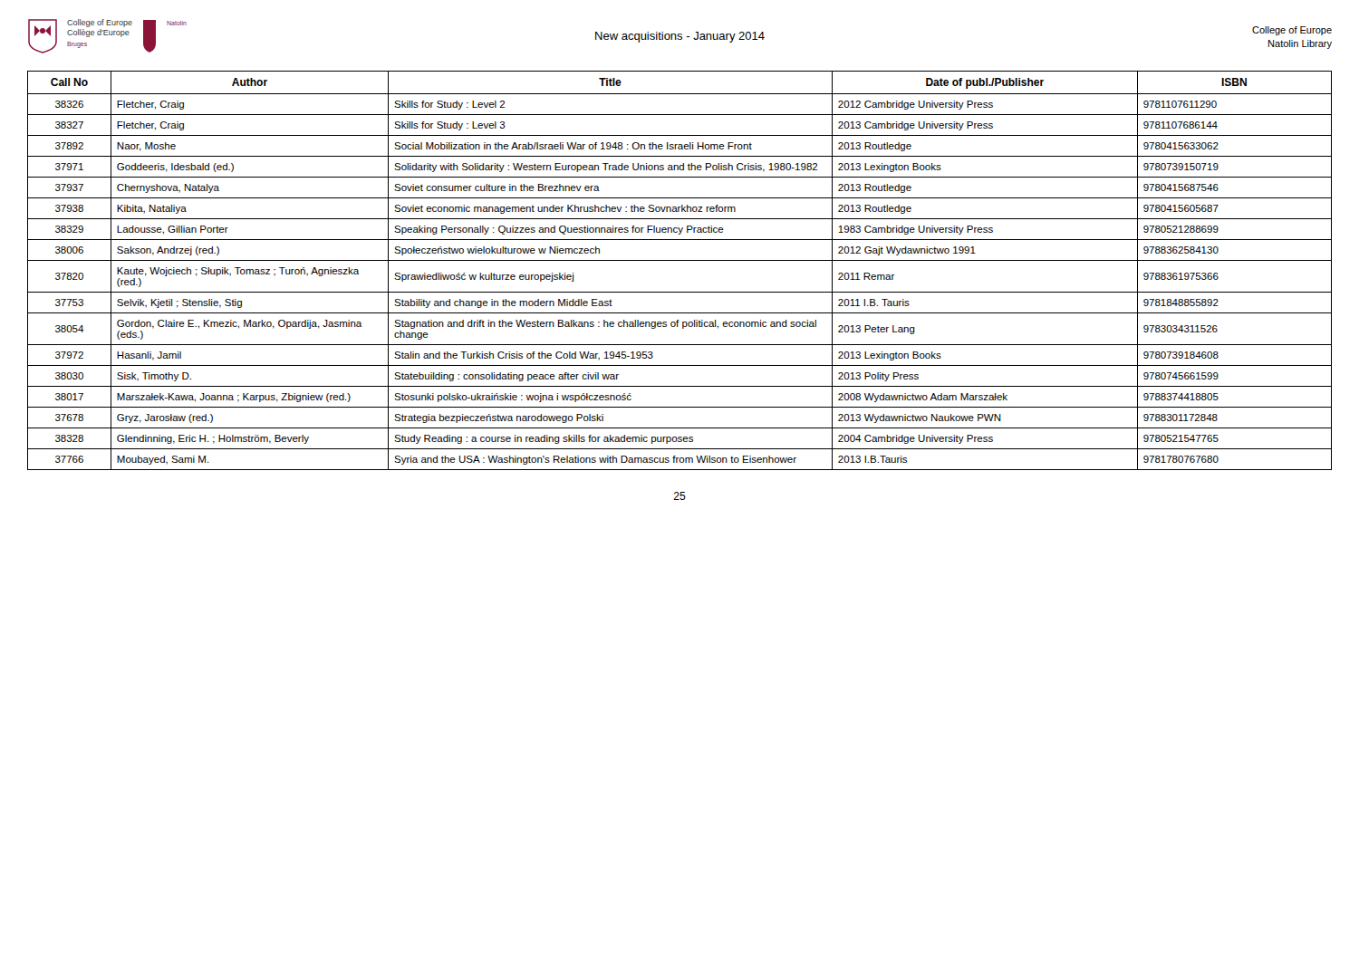College of Europe
Collège d'Europe
Bruges
Natolin
New acquisitions - January 2014
College of Europe
Natolin Library
| Call No | Author | Title | Date of publ./Publisher | ISBN |
| --- | --- | --- | --- | --- |
| 38326 | Fletcher, Craig | Skills for Study : Level 2 | 2012 Cambridge University Press | 9781107611290 |
| 38327 | Fletcher, Craig | Skills for Study : Level 3 | 2013 Cambridge University Press | 9781107686144 |
| 37892 | Naor, Moshe | Social Mobilization in the Arab/Israeli War of 1948 : On the Israeli Home Front | 2013 Routledge | 9780415633062 |
| 37971 | Goddeeris, Idesbald (ed.) | Solidarity with Solidarity : Western European Trade Unions and the Polish Crisis, 1980-1982 | 2013 Lexington Books | 9780739150719 |
| 37937 | Chernyshova, Natalya | Soviet consumer culture in the Brezhnev era | 2013 Routledge | 9780415687546 |
| 37938 | Kibita, Nataliya | Soviet economic management under Khrushchev : the Sovnarkhoz reform | 2013 Routledge | 9780415605687 |
| 38329 | Ladousse, Gillian Porter | Speaking Personally : Quizzes and Questionnaires for Fluency Practice | 1983 Cambridge University Press | 9780521288699 |
| 38006 | Sakson, Andrzej (red.) | Społeczeństwo wielokulturowe w Niemczech | 2012 Gajt Wydawnictwo 1991 | 9788362584130 |
| 37820 | Kaute, Wojciech ; Słupik, Tomasz ; Turoń, Agnieszka (red.) | Sprawiedliwość w kulturze europejskiej | 2011 Remar | 9788361975366 |
| 37753 | Selvik, Kjetil ; Stenslie, Stig | Stability and change in the modern Middle East | 2011 I.B. Tauris | 9781848855892 |
| 38054 | Gordon, Claire E., Kmezic, Marko, Opardija, Jasmina (eds.) | Stagnation and drift in the Western Balkans : he challenges of political, economic and social change | 2013 Peter Lang | 9783034311526 |
| 37972 | Hasanli, Jamil | Stalin and the Turkish Crisis of the Cold War, 1945-1953 | 2013 Lexington Books | 9780739184608 |
| 38030 | Sisk, Timothy D. | Statebuilding : consolidating peace after civil war | 2013 Polity Press | 9780745661599 |
| 38017 | Marszałek-Kawa, Joanna ; Karpus, Zbigniew (red.) | Stosunki polsko-ukraińskie : wojna i współczesność | 2008 Wydawnictwo Adam Marszałek | 9788374418805 |
| 37678 | Gryz, Jarosław (red.) | Strategia bezpieczeństwa narodowego Polski | 2013 Wydawnictwo Naukowe PWN | 9788301172848 |
| 38328 | Glendinning, Eric H. ; Holmström, Beverly | Study Reading : a course in reading skills for akademic purposes | 2004 Cambridge University Press | 9780521547765 |
| 37766 | Moubayed, Sami M. | Syria and the USA : Washington's Relations with Damascus from Wilson to Eisenhower | 2013 I.B.Tauris | 9781780767680 |
25